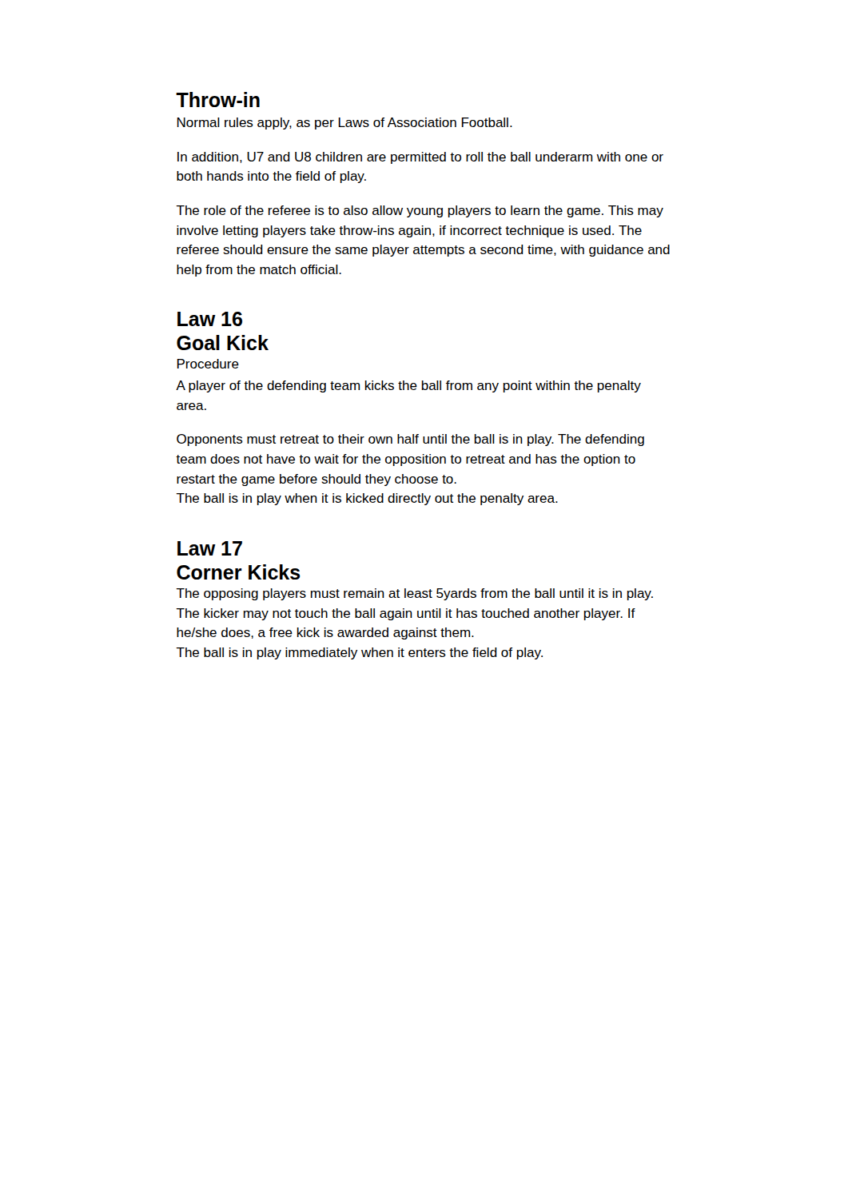Throw-in
Normal rules apply, as per Laws of Association Football.
In addition, U7 and U8 children are permitted to roll the ball underarm with one or both hands into the field of play.
The role of the referee is to also allow young players to learn the game. This may involve letting players take throw-ins again, if incorrect technique is used. The referee should ensure the same player attempts a second time, with guidance and help from the match official.
Law 16
Goal Kick
Procedure
A player of the defending team kicks the ball from any point within the penalty area.
Opponents must retreat to their own half until the ball is in play. The defending team does not have to wait for the opposition to retreat and has the option to restart the game before should they choose to.
The ball is in play when it is kicked directly out the penalty area.
Law 17
Corner Kicks
The opposing players must remain at least 5yards from the ball until it is in play.
The kicker may not touch the ball again until it has touched another player. If he/she does, a free kick is awarded against them.
The ball is in play immediately when it enters the field of play.